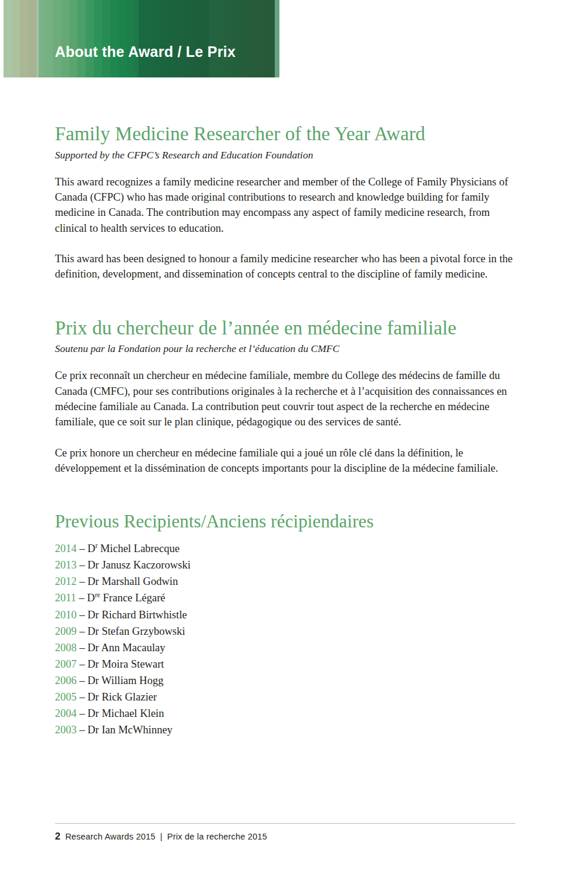About the Award / Le Prix
Family Medicine Researcher of the Year Award
Supported by the CFPC’s Research and Education Foundation
This award recognizes a family medicine researcher and member of the College of Family Physicians of Canada (CFPC) who has made original contributions to research and knowledge building for family medicine in Canada. The contribution may encompass any aspect of family medicine research, from clinical to health services to education.
This award has been designed to honour a family medicine researcher who has been a pivotal force in the definition, development, and dissemination of concepts central to the discipline of family medicine.
Prix du chercheur de l’année en médecine familiale
Soutenu par la Fondation pour la recherche et l’éducation du CMFC
Ce prix reconnaît un chercheur en médecine familiale, membre du College des médecins de famille du Canada (CMFC), pour ses contributions originales à la recherche et à l’acquisition des connaissances en médecine familiale au Canada. La contribution peut couvrir tout aspect de la recherche en médecine familiale, que ce soit sur le plan clinique, pédagogique ou des services de santé.
Ce prix honore un chercheur en médecine familiale qui a joué un rôle clé dans la définition, le développement et la dissémination de concepts importants pour la discipline de la médecine familiale.
Previous Recipients/Anciens récipiendaires
2014 – Dr Michel Labrecque
2013 – Dr Janusz Kaczorowski
2012 – Dr Marshall Godwin
2011 – Dre France Légaré
2010 – Dr Richard Birtwhistle
2009 – Dr Stefan Grzybowski
2008 – Dr Ann Macaulay
2007 – Dr Moira Stewart
2006 – Dr William Hogg
2005 – Dr Rick Glazier
2004 – Dr Michael Klein
2003 – Dr Ian McWhinney
2 Research Awards 2015|Prix de la recherche 2015